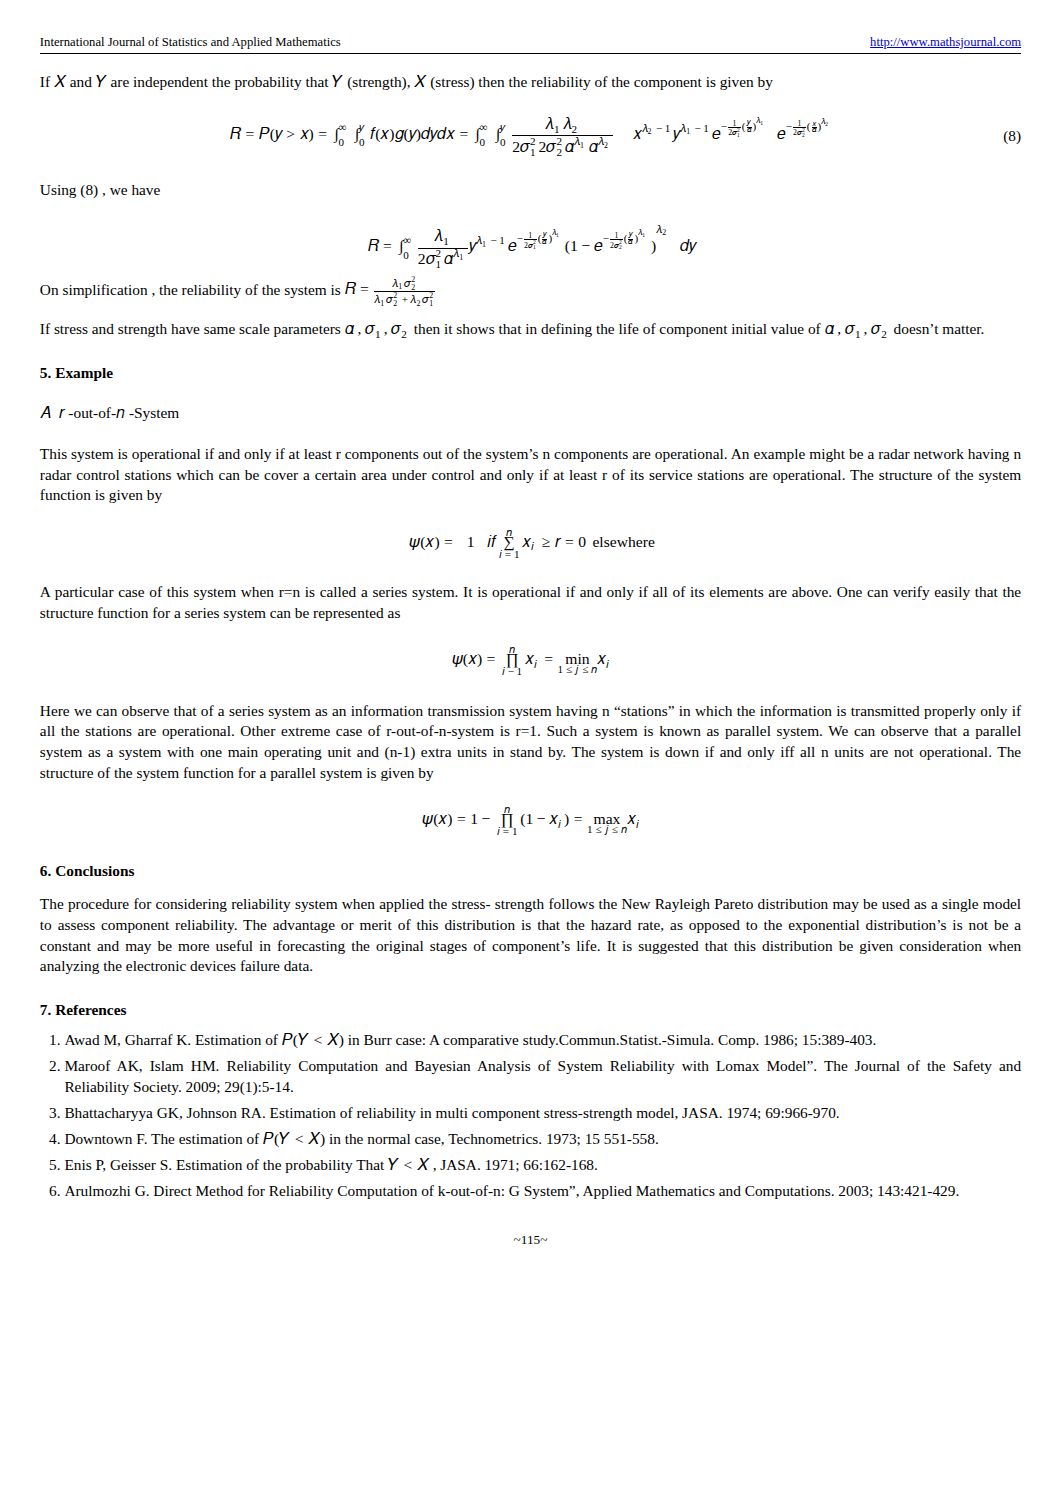International Journal of Statistics and Applied Mathematics http://www.mathsjournal.com
If X and Y are independent the probability that Y (strength), X (stress) then the reliability of the component is given by
R=P(y>x)= ∫0∞ ∫0y f(x)g(y)dydx = ∫0∞ ∫0y λ1λ2 2σ122σ22αλ1αλ2 xλ2−1 yλ1−1 e−12σ12(yα)λ1 e−12σ22(xα)λ2
(8)
Using (8) , we have
R= ∫0∞ λ1 2σ12αλ1 yλ1−1 e−12σ12(yα)λ1 (1−e−12σ22(yα)λ1) λ2 dy
On simplification , the reliability of the system is R= λ1σ22 λ1σ22+λ2σ12
If stress and strength have same scale parameters α , σ1, σ2 then it shows that in defining the life of component initial value of α , σ1, σ2 doesn’t matter.
5. Example
A r -out-of-n -System
This system is operational if and only if at least r components out of the system’s n components are operational. An example might be a radar network having n radar control stations which can be cover a certain area under control and only if at least r of its service stations are operational. The structure of the system function is given by
ψ(x)= 1 if ∑i=1n xi ≥r =0 elsewhere
A particular case of this system when r=n is called a series system. It is operational if and only if all of its elements are above. One can verify easily that the structure function for a series system can be represented as
ψ(x)= ∏i−1n xi = min1≤j≤n xi
Here we can observe that of a series system as an information transmission system having n “stations” in which the information is transmitted properly only if all the stations are operational. Other extreme case of r-out-of-n-system is r=1. Such a system is known as parallel system. We can observe that a parallel system as a system with one main operating unit and (n-1) extra units in stand by. The system is down if and only iff all n units are not operational. The structure of the system function for a parallel system is given by
ψ(x)=1− ∏i=1n (1−xi) = max1≤j≤n xi
6. Conclusions
The procedure for considering reliability system when applied the stress- strength follows the New Rayleigh Pareto distribution may be used as a single model to assess component reliability. The advantage or merit of this distribution is that the hazard rate, as opposed to the exponential distribution’s is not be a constant and may be more useful in forecasting the original stages of component’s life. It is suggested that this distribution be given consideration when analyzing the electronic devices failure data.
7. References
Awad M, Gharraf K. Estimation of P(Y<X) in Burr case: A comparative study.Commun.Statist.-Simula. Comp. 1986; 15:389-403.
Maroof AK, Islam HM. Reliability Computation and Bayesian Analysis of System Reliability with Lomax Model”. The Journal of the Safety and Reliability Society. 2009; 29(1):5-14.
Bhattacharyya GK, Johnson RA. Estimation of reliability in multi component stress-strength model, JASA. 1974; 69:966-970.
Downtown F. The estimation of P(Y<X) in the normal case, Technometrics. 1973; 15 551-558.
Enis P, Geisser S. Estimation of the probability That Y<X , JASA. 1971; 66:162-168.
Arulmozhi G. Direct Method for Reliability Computation of k-out-of-n: G System”, Applied Mathematics and Computations. 2003; 143:421-429.
~115~